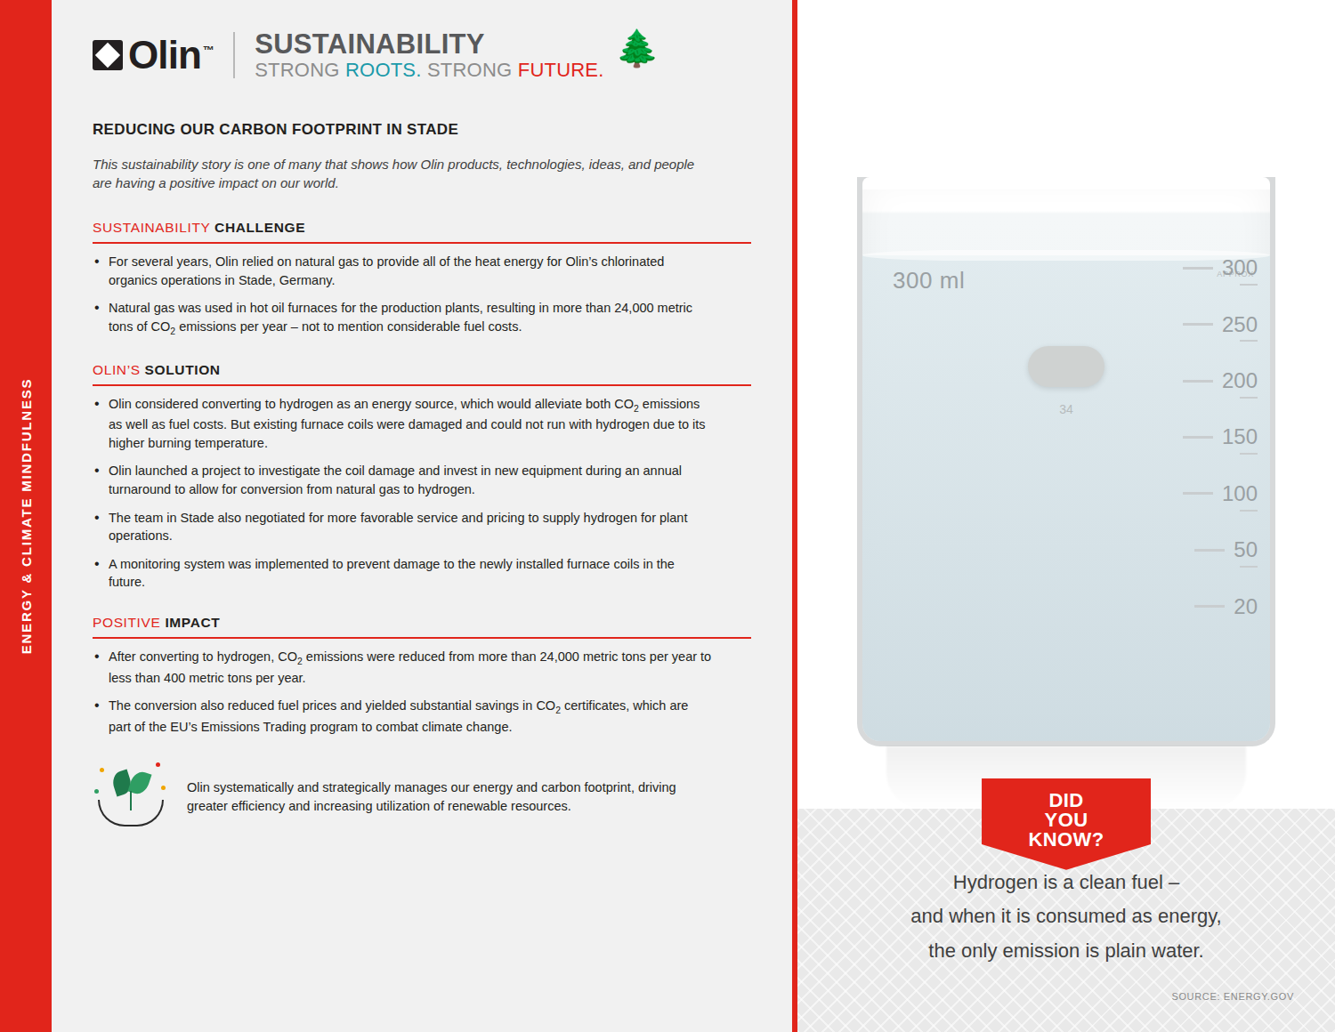Energy & Climate Mindfulness
Olin™
Sustainability
Strong Roots. Strong Future.
🌲
Reducing Our Carbon Footprint in Stade
This sustainability story is one of many that shows how Olin products, technologies, ideas, and people are having a positive impact on our world.
Sustainability Challenge
For several years, Olin relied on natural gas to provide all of the heat energy for Olin’s chlorinated organics operations in Stade, Germany.
Natural gas was used in hot oil furnaces for the production plants, resulting in more than 24,000 metric tons of CO2 emissions per year – not to mention considerable fuel costs.
Olin’s Solution
Olin considered converting to hydrogen as an energy source, which would alleviate both CO2 emissions as well as fuel costs. But existing furnace coils were damaged and could not run with hydrogen due to its higher burning temperature.
Olin launched a project to investigate the coil damage and invest in new equipment during an annual turnaround to allow for conversion from natural gas to hydrogen.
The team in Stade also negotiated for more favorable service and pricing to supply hydrogen for plant operations.
A monitoring system was implemented to prevent damage to the newly installed furnace coils in the future.
Positive Impact
After converting to hydrogen, CO2 emissions were reduced from more than 24,000 metric tons per year to less than 400 metric tons per year.
The conversion also reduced fuel prices and yielded substantial savings in CO2 certificates, which are part of the EU’s Emissions Trading program to combat climate change.
Olin systematically and strategically manages our energy and carbon footprint, driving greater efficiency and increasing utilization of renewable resources.
300 ml
34
APPROX
300
250
200
150
100
50
20
Did
You
Know?
Hydrogen is a clean fuel –
and when it is consumed as energy,
the only emission is plain water.
Source: energy.gov